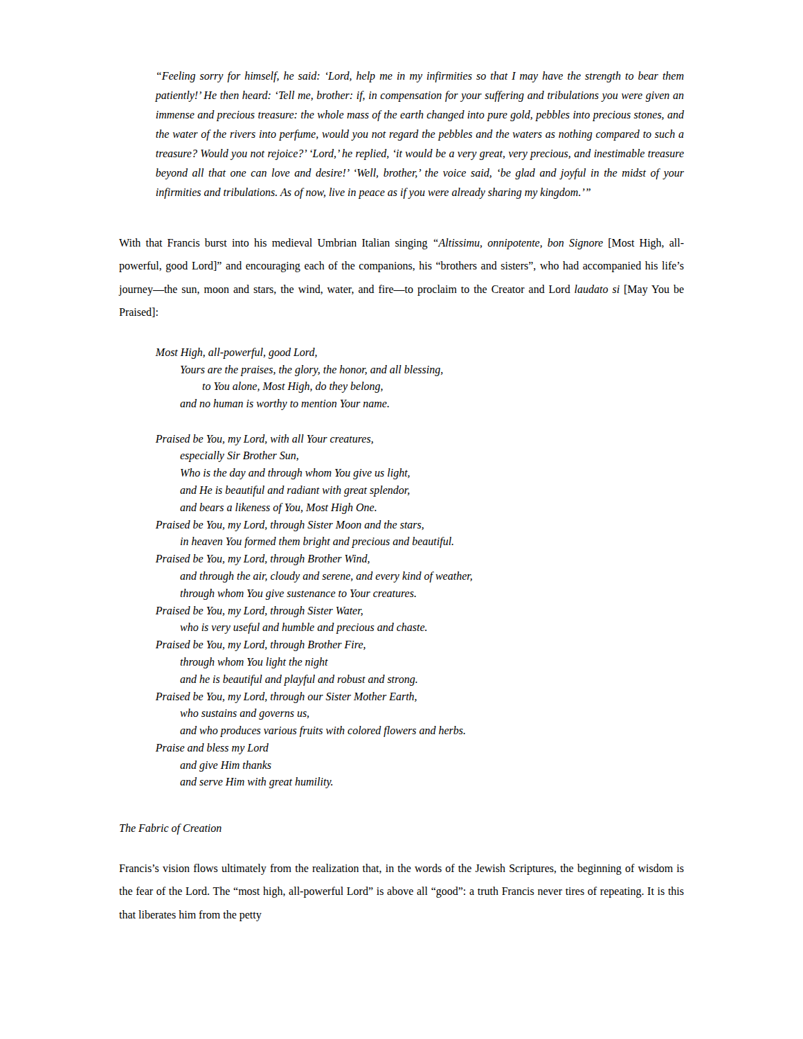“Feeling sorry for himself, he said: ‘Lord, help me in my infirmities so that I may have the strength to bear them patiently!’ He then heard: ‘Tell me, brother: if, in compensation for your suffering and tribulations you were given an immense and precious treasure: the whole mass of the earth changed into pure gold, pebbles into precious stones, and the water of the rivers into perfume, would you not regard the pebbles and the waters as nothing compared to such a treasure? Would you not rejoice?’ ‘Lord,’ he replied, ‘it would be a very great, very precious, and inestimable treasure beyond all that one can love and desire!’ ‘Well, brother,’ the voice said, ‘be glad and joyful in the midst of your infirmities and tribulations. As of now, live in peace as if you were already sharing my kingdom.’”
With that Francis burst into his medieval Umbrian Italian singing “Altissimu, onnipotente, bon Signore [Most High, all-powerful, good Lord]” and encouraging each of the companions, his “brothers and sisters”, who had accompanied his life’s journey—the sun, moon and stars, the wind, water, and fire—to proclaim to the Creator and Lord laudato si [May You be Praised]:
Most High, all-powerful, good Lord,
Yours are the praises, the glory, the honor, and all blessing,
to You alone, Most High, do they belong,
and no human is worthy to mention Your name.
Praised be You, my Lord, with all Your creatures,
especially Sir Brother Sun,
Who is the day and through whom You give us light,
and He is beautiful and radiant with great splendor,
and bears a likeness of You, Most High One.
Praised be You, my Lord, through Sister Moon and the stars,
in heaven You formed them bright and precious and beautiful.
Praised be You, my Lord, through Brother Wind,
and through the air, cloudy and serene, and every kind of weather,
through whom You give sustenance to Your creatures.
Praised be You, my Lord, through Sister Water,
who is very useful and humble and precious and chaste.
Praised be You, my Lord, through Brother Fire,
through whom You light the night
and he is beautiful and playful and robust and strong.
Praised be You, my Lord, through our Sister Mother Earth,
who sustains and governs us,
and who produces various fruits with colored flowers and herbs.
Praise and bless my Lord
and give Him thanks
and serve Him with great humility.
The Fabric of Creation
Francis’s vision flows ultimately from the realization that, in the words of the Jewish Scriptures, the beginning of wisdom is the fear of the Lord. The “most high, all-powerful Lord” is above all “good”: a truth Francis never tires of repeating. It is this that liberates him from the petty